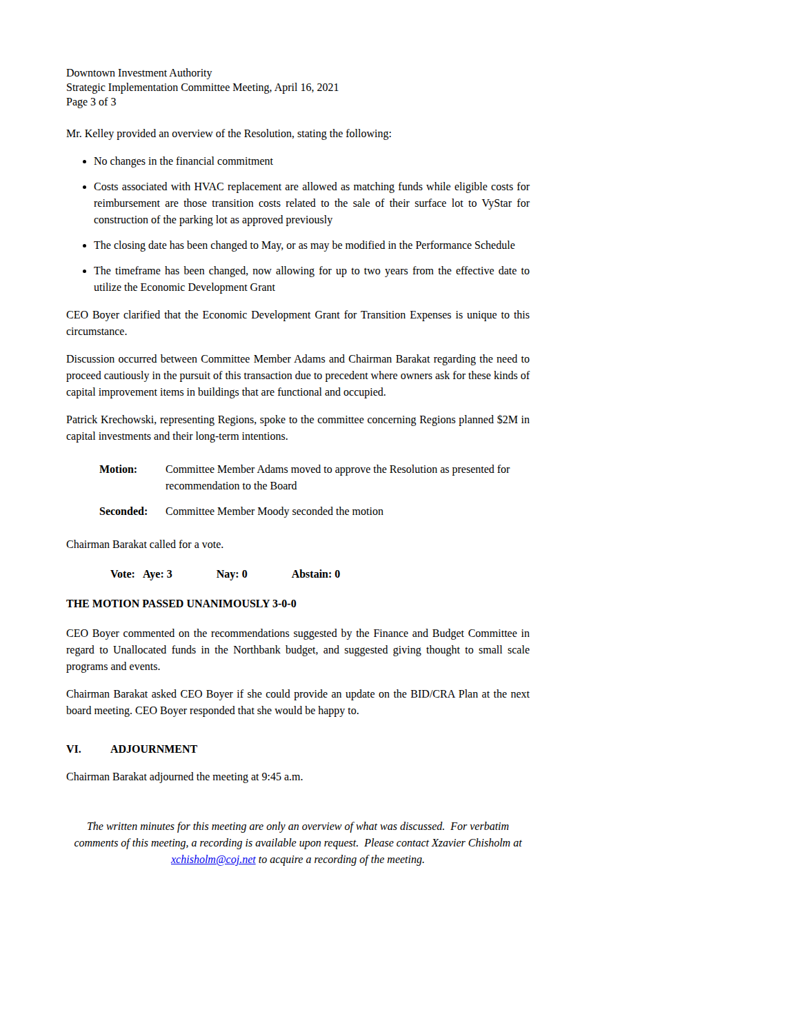Downtown Investment Authority
Strategic Implementation Committee Meeting, April 16, 2021
Page 3 of 3
Mr. Kelley provided an overview of the Resolution, stating the following:
No changes in the financial commitment
Costs associated with HVAC replacement are allowed as matching funds while eligible costs for reimbursement are those transition costs related to the sale of their surface lot to VyStar for construction of the parking lot as approved previously
The closing date has been changed to May, or as may be modified in the Performance Schedule
The timeframe has been changed, now allowing for up to two years from the effective date to utilize the Economic Development Grant
CEO Boyer clarified that the Economic Development Grant for Transition Expenses is unique to this circumstance.
Discussion occurred between Committee Member Adams and Chairman Barakat regarding the need to proceed cautiously in the pursuit of this transaction due to precedent where owners ask for these kinds of capital improvement items in buildings that are functional and occupied.
Patrick Krechowski, representing Regions, spoke to the committee concerning Regions planned $2M in capital investments and their long-term intentions.
Motion:
Committee Member Adams moved to approve the Resolution as presented for recommendation to the Board
Seconded:
Committee Member Moody seconded the motion
Chairman Barakat called for a vote.
Vote: Aye: 3 Nay: 0 Abstain: 0
THE MOTION PASSED UNANIMOUSLY 3-0-0
CEO Boyer commented on the recommendations suggested by the Finance and Budget Committee in regard to Unallocated funds in the Northbank budget, and suggested giving thought to small scale programs and events.
Chairman Barakat asked CEO Boyer if she could provide an update on the BID/CRA Plan at the next board meeting. CEO Boyer responded that she would be happy to.
VI. ADJOURNMENT
Chairman Barakat adjourned the meeting at 9:45 a.m.
The written minutes for this meeting are only an overview of what was discussed. For verbatim comments of this meeting, a recording is available upon request. Please contact Xzavier Chisholm at xchisholm@coj.net to acquire a recording of the meeting.